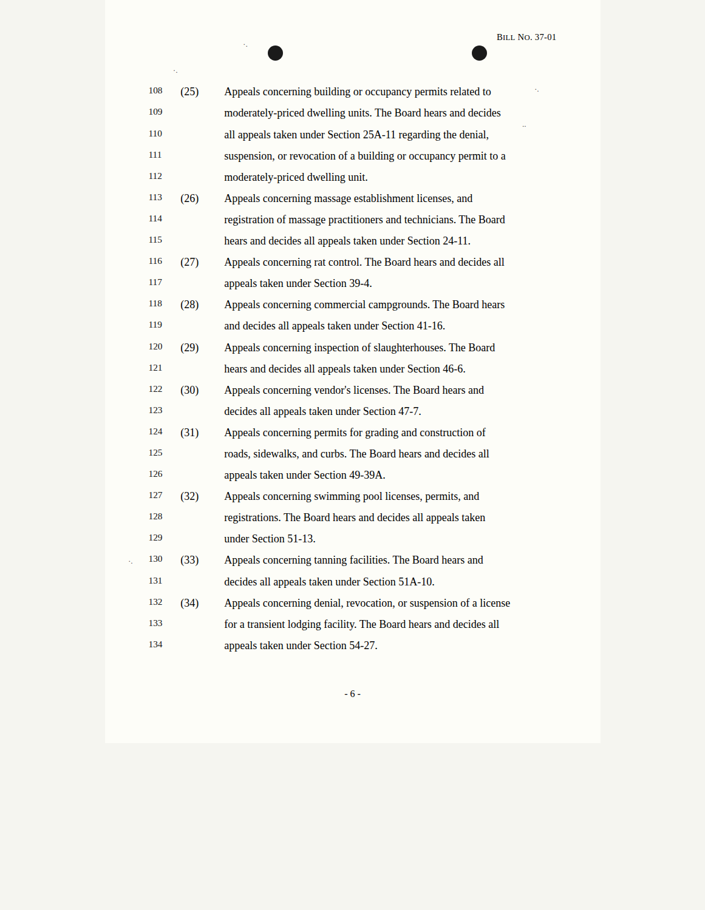·. ·. ·. ..
BILL NO. 37-01
| 108 | (25) | Appeals concerning building or occupancy permits related to |
| 109 | | moderately-priced dwelling units. The Board hears and decides |
| 110 | | all appeals taken under Section 25A-11 regarding the denial, |
| 111 | | suspension, or revocation of a building or occupancy permit to a |
| 112 | | moderately-priced dwelling unit. |
| 113 | (26) | Appeals concerning massage establishment licenses, and |
| 114 | | registration of massage practitioners and technicians. The Board |
| 115 | | hears and decides all appeals taken under Section 24-11. |
| 116 | (27) | Appeals concerning rat control. The Board hears and decides all |
| 117 | | appeals taken under Section 39-4. |
| 118 | (28) | Appeals concerning commercial campgrounds. The Board hears |
| 119 | | and decides all appeals taken under Section 41-16. |
| 120 | (29) | Appeals concerning inspection of slaughterhouses. The Board |
| 121 | | hears and decides all appeals taken under Section 46-6. |
| 122 | (30) | Appeals concerning vendor's licenses. The Board hears and |
| 123 | | decides all appeals taken under Section 47-7. |
| 124 | (31) | Appeals concerning permits for grading and construction of |
| 125 | | roads, sidewalks, and curbs. The Board hears and decides all |
| 126 | | appeals taken under Section 49-39A. |
| 127 | (32) | Appeals concerning swimming pool licenses, permits, and |
| 128 | | registrations. The Board hears and decides all appeals taken |
| 129 | | under Section 51-13. |
| 130 | (33) | Appeals concerning tanning facilities. The Board hears and |
| 131 | | decides all appeals taken under Section 51A-10. |
| 132 | (34) | Appeals concerning denial, revocation, or suspension of a license |
| 133 | | for a transient lodging facility. The Board hears and decides all |
| 134 | | appeals taken under Section 54-27. |
- 6 -
·.